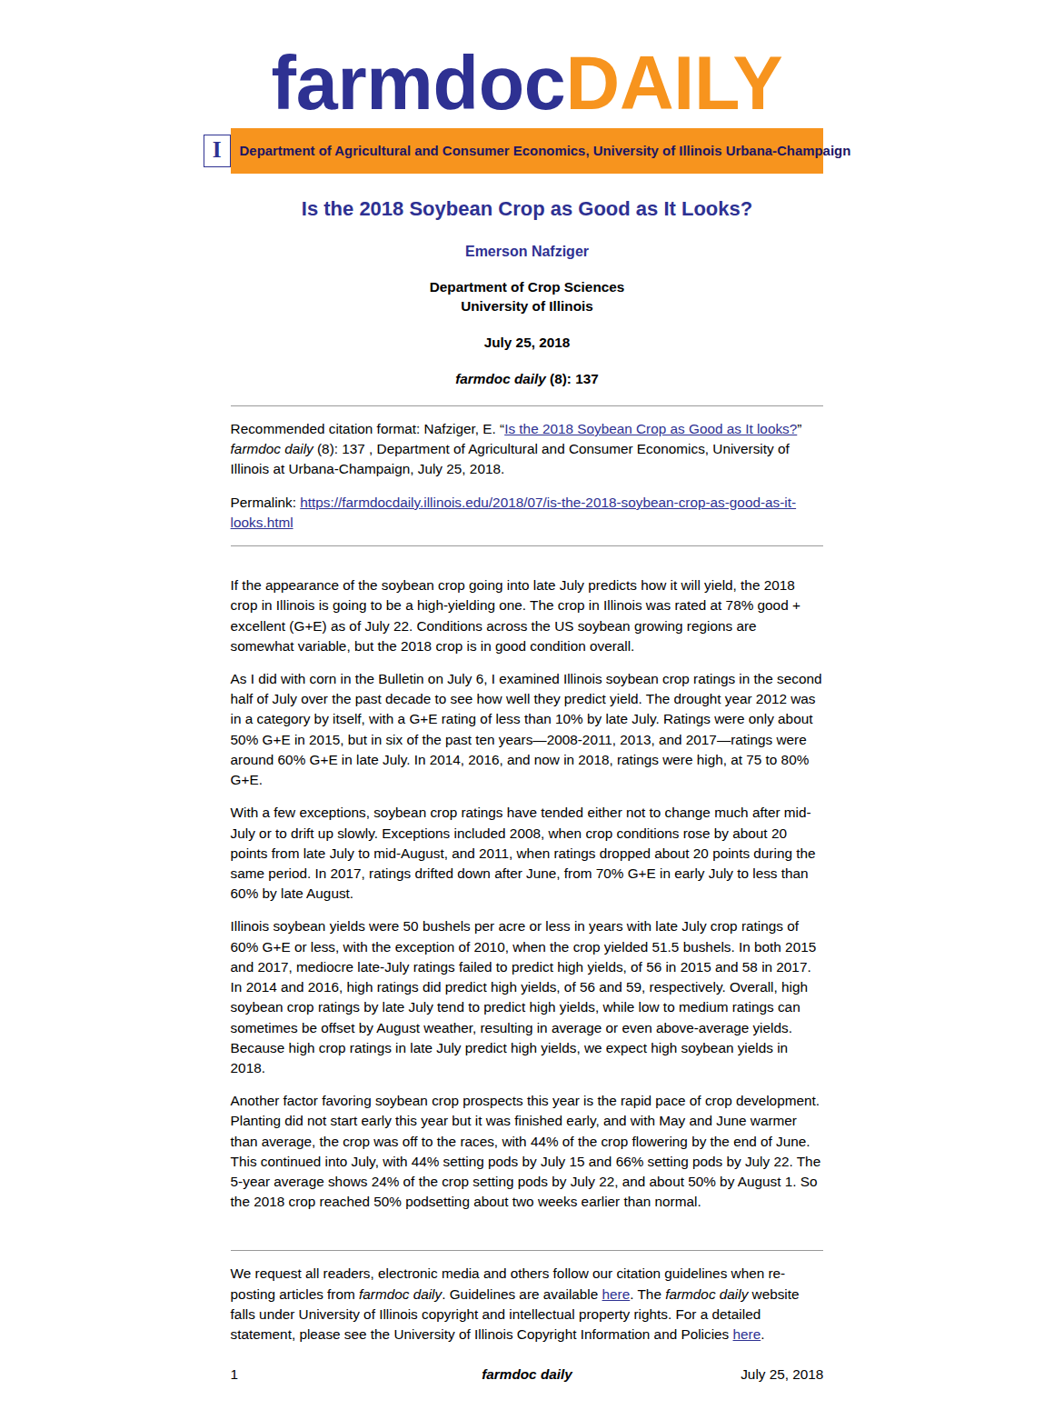farmdoc DAILY
I Department of Agricultural and Consumer Economics, University of Illinois Urbana-Champaign
Is the 2018 Soybean Crop as Good as It Looks?
Emerson Nafziger
Department of Crop Sciences
University of Illinois
July 25, 2018
farmdoc daily (8): 137
Recommended citation format: Nafziger, E. “Is the 2018 Soybean Crop as Good as It looks?” farmdoc daily (8): 137 , Department of Agricultural and Consumer Economics, University of Illinois at Urbana-Champaign, July 25, 2018.
Permalink: https://farmdocdaily.illinois.edu/2018/07/is-the-2018-soybean-crop-as-good-as-it-looks.html
If the appearance of the soybean crop going into late July predicts how it will yield, the 2018 crop in Illinois is going to be a high-yielding one. The crop in Illinois was rated at 78% good + excellent (G+E) as of July 22. Conditions across the US soybean growing regions are somewhat variable, but the 2018 crop is in good condition overall.
As I did with corn in the Bulletin on July 6, I examined Illinois soybean crop ratings in the second half of July over the past decade to see how well they predict yield. The drought year 2012 was in a category by itself, with a G+E rating of less than 10% by late July. Ratings were only about 50% G+E in 2015, but in six of the past ten years—2008-2011, 2013, and 2017—ratings were around 60% G+E in late July. In 2014, 2016, and now in 2018, ratings were high, at 75 to 80% G+E.
With a few exceptions, soybean crop ratings have tended either not to change much after mid-July or to drift up slowly. Exceptions included 2008, when crop conditions rose by about 20 points from late July to mid-August, and 2011, when ratings dropped about 20 points during the same period. In 2017, ratings drifted down after June, from 70% G+E in early July to less than 60% by late August.
Illinois soybean yields were 50 bushels per acre or less in years with late July crop ratings of 60% G+E or less, with the exception of 2010, when the crop yielded 51.5 bushels. In both 2015 and 2017, mediocre late-July ratings failed to predict high yields, of 56 in 2015 and 58 in 2017. In 2014 and 2016, high ratings did predict high yields, of 56 and 59, respectively. Overall, high soybean crop ratings by late July tend to predict high yields, while low to medium ratings can sometimes be offset by August weather, resulting in average or even above-average yields. Because high crop ratings in late July predict high yields, we expect high soybean yields in 2018.
Another factor favoring soybean crop prospects this year is the rapid pace of crop development. Planting did not start early this year but it was finished early, and with May and June warmer than average, the crop was off to the races, with 44% of the crop flowering by the end of June. This continued into July, with 44% setting pods by July 15 and 66% setting pods by July 22. The 5-year average shows 24% of the crop setting pods by July 22, and about 50% by August 1. So the 2018 crop reached 50% podsetting about two weeks earlier than normal.
We request all readers, electronic media and others follow our citation guidelines when re-posting articles from farmdoc daily. Guidelines are available here. The farmdoc daily website falls under University of Illinois copyright and intellectual property rights. For a detailed statement, please see the University of Illinois Copyright Information and Policies here.
1
farmdoc daily
July 25, 2018